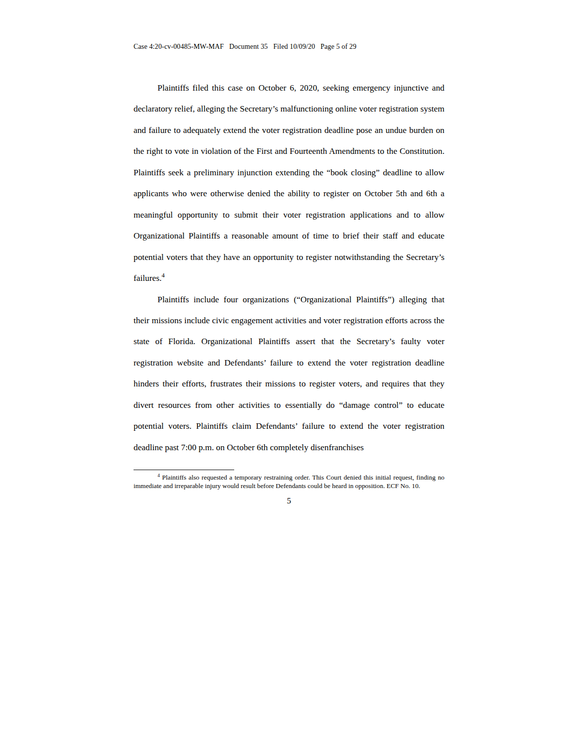Case 4:20-cv-00485-MW-MAF Document 35 Filed 10/09/20 Page 5 of 29
Plaintiffs filed this case on October 6, 2020, seeking emergency injunctive and declaratory relief, alleging the Secretary’s malfunctioning online voter registration system and failure to adequately extend the voter registration deadline pose an undue burden on the right to vote in violation of the First and Fourteenth Amendments to the Constitution. Plaintiffs seek a preliminary injunction extending the “book closing” deadline to allow applicants who were otherwise denied the ability to register on October 5th and 6th a meaningful opportunity to submit their voter registration applications and to allow Organizational Plaintiffs a reasonable amount of time to brief their staff and educate potential voters that they have an opportunity to register notwithstanding the Secretary’s failures.4
Plaintiffs include four organizations (“Organizational Plaintiffs”) alleging that their missions include civic engagement activities and voter registration efforts across the state of Florida. Organizational Plaintiffs assert that the Secretary’s faulty voter registration website and Defendants’ failure to extend the voter registration deadline hinders their efforts, frustrates their missions to register voters, and requires that they divert resources from other activities to essentially do “damage control” to educate potential voters. Plaintiffs claim Defendants’ failure to extend the voter registration deadline past 7:00 p.m. on October 6th completely disenfranchises
4 Plaintiffs also requested a temporary restraining order. This Court denied this initial request, finding no immediate and irreparable injury would result before Defendants could be heard in opposition. ECF No. 10.
5